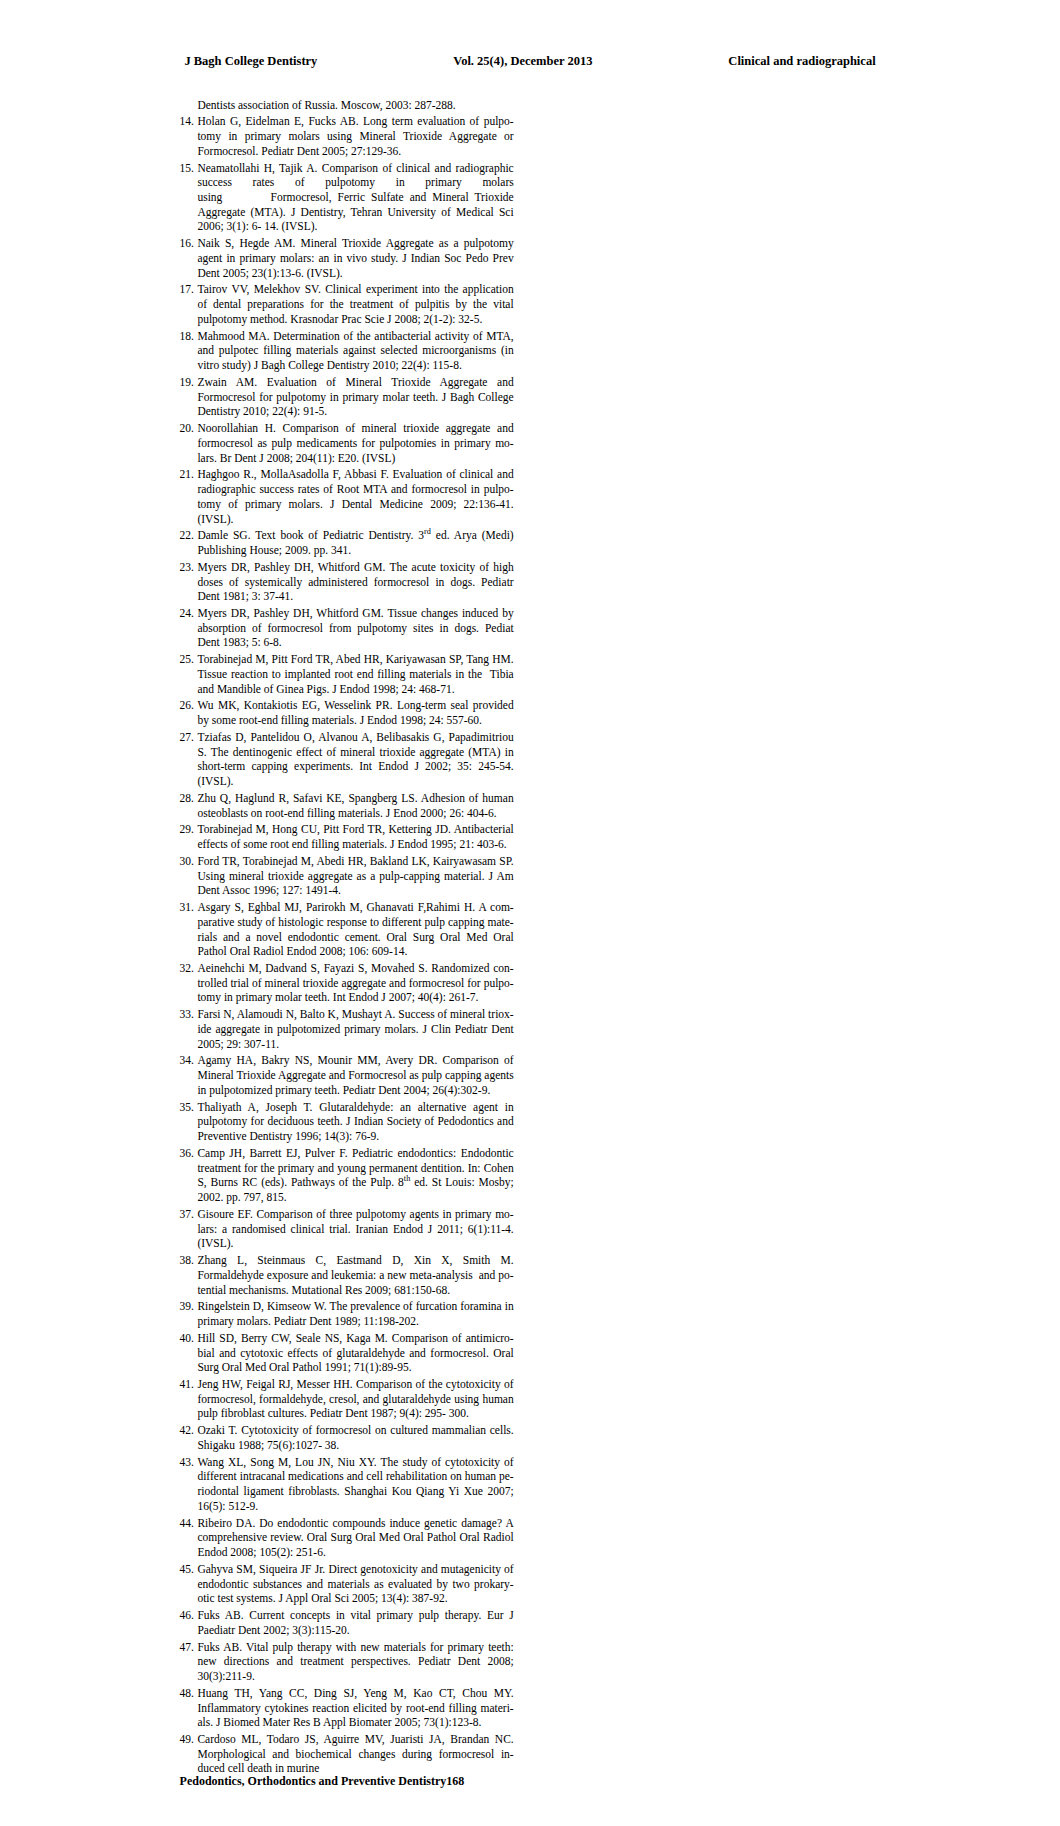J Bagh College Dentistry
Vol. 25(4), December 2013
Clinical and radiographical
Dentists association of Russia. Moscow, 2003: 287-288.
Holan G, Eidelman E, Fucks AB. Long term evaluation of pulpotomy in primary molars using Mineral Trioxide Aggregate or Formocresol. Pediatr Dent 2005; 27:129-36.
Neamatollahi H, Tajik A. Comparison of clinical and radiographic success rates of pulpotomy in primary molars using Formocresol, Ferric Sulfate and Mineral Trioxide Aggregate (MTA). J Dentistry, Tehran University of Medical Sci 2006; 3(1): 6- 14. (IVSL).
Naik S, Hegde AM. Mineral Trioxide Aggregate as a pulpotomy agent in primary molars: an in vivo study. J Indian Soc Pedo Prev Dent 2005; 23(1):13-6. (IVSL).
Tairov VV, Melekhov SV. Clinical experiment into the application of dental preparations for the treatment of pulpitis by the vital pulpotomy method. Krasnodar Prac Scie J 2008; 2(1-2): 32-5.
Mahmood MA. Determination of the antibacterial activity of MTA, and pulpotec filling materials against selected microorganisms (in vitro study) J Bagh College Dentistry 2010; 22(4): 115-8.
Zwain AM. Evaluation of Mineral Trioxide Aggregate and Formocresol for pulpotomy in primary molar teeth. J Bagh College Dentistry 2010; 22(4): 91-5.
Noorollahian H. Comparison of mineral trioxide aggregate and formocresol as pulp medicaments for pulpotomies in primary molars. Br Dent J 2008; 204(11): E20. (IVSL)
Haghgoo R., MollaAsadolla F, Abbasi F. Evaluation of clinical and radiographic success rates of Root MTA and formocresol in pulpotomy of primary molars. J Dental Medicine 2009; 22:136-41. (IVSL).
Damle SG. Text book of Pediatric Dentistry. 3rd ed. Arya (Medi) Publishing House; 2009. pp. 341.
Myers DR, Pashley DH, Whitford GM. The acute toxicity of high doses of systemically administered formocresol in dogs. Pediatr Dent 1981; 3: 37-41.
Myers DR, Pashley DH, Whitford GM. Tissue changes induced by absorption of formocresol from pulpotomy sites in dogs. Pediat Dent 1983; 5: 6-8.
Torabinejad M, Pitt Ford TR, Abed HR, Kariyawasan SP, Tang HM. Tissue reaction to implanted root end filling materials in the Tibia and Mandible of Ginea Pigs. J Endod 1998; 24: 468-71.
Wu MK, Kontakiotis EG, Wesselink PR. Long-term seal provided by some root-end filling materials. J Endod 1998; 24: 557-60.
Tziafas D, Pantelidou O, Alvanou A, Belibasakis G, Papadimitriou S. The dentinogenic effect of mineral trioxide aggregate (MTA) in short-term capping experiments. Int Endod J 2002; 35: 245-54. (IVSL).
Zhu Q, Haglund R, Safavi KE, Spangberg LS. Adhesion of human osteoblasts on root-end filling materials. J Enod 2000; 26: 404-6.
Torabinejad M, Hong CU, Pitt Ford TR, Kettering JD. Antibacterial effects of some root end filling materials. J Endod 1995; 21: 403-6.
Ford TR, Torabinejad M, Abedi HR, Bakland LK, Kairyawasam SP. Using mineral trioxide aggregate as a pulp-capping material. J Am Dent Assoc 1996; 127: 1491-4.
Asgary S, Eghbal MJ, Parirokh M, Ghanavati F,Rahimi H. A comparative study of histologic response to different pulp capping materials and a novel endodontic cement. Oral Surg Oral Med Oral Pathol Oral Radiol Endod 2008; 106: 609-14.
Aeinehchi M, Dadvand S, Fayazi S, Movahed S. Randomized controlled trial of mineral trioxide aggregate and formocresol for pulpotomy in primary molar teeth. Int Endod J 2007; 40(4): 261-7.
Farsi N, Alamoudi N, Balto K, Mushayt A. Success of mineral trioxide aggregate in pulpotomized primary molars. J Clin Pediatr Dent 2005; 29: 307-11.
Agamy HA, Bakry NS, Mounir MM, Avery DR. Comparison of Mineral Trioxide Aggregate and Formocresol as pulp capping agents in pulpotomized primary teeth. Pediatr Dent 2004; 26(4):302-9.
Thaliyath A, Joseph T. Glutaraldehyde: an alternative agent in pulpotomy for deciduous teeth. J Indian Society of Pedodontics and Preventive Dentistry 1996; 14(3): 76-9.
Camp JH, Barrett EJ, Pulver F. Pediatric endodontics: Endodontic treatment for the primary and young permanent dentition. In: Cohen S, Burns RC (eds). Pathways of the Pulp. 8th ed. St Louis: Mosby; 2002. pp. 797, 815.
Gisoure EF. Comparison of three pulpotomy agents in primary molars: a randomised clinical trial. Iranian Endod J 2011; 6(1):11-4. (IVSL).
Zhang L, Steinmaus C, Eastmand D, Xin X, Smith M. Formaldehyde exposure and leukemia: a new meta-analysis and potential mechanisms. Mutational Res 2009; 681:150-68.
Ringelstein D, Kimseow W. The prevalence of furcation foramina in primary molars. Pediatr Dent 1989; 11:198-202.
Hill SD, Berry CW, Seale NS, Kaga M. Comparison of antimicrobial and cytotoxic effects of glutaraldehyde and formocresol. Oral Surg Oral Med Oral Pathol 1991; 71(1):89-95.
Jeng HW, Feigal RJ, Messer HH. Comparison of the cytotoxicity of formocresol, formaldehyde, cresol, and glutaraldehyde using human pulp fibroblast cultures. Pediatr Dent 1987; 9(4): 295- 300.
Ozaki T. Cytotoxicity of formocresol on cultured mammalian cells. Shigaku 1988; 75(6):1027- 38.
Wang XL, Song M, Lou JN, Niu XY. The study of cytotoxicity of different intracanal medications and cell rehabilitation on human periodontal ligament fibroblasts. Shanghai Kou Qiang Yi Xue 2007; 16(5): 512-9.
Ribeiro DA. Do endodontic compounds induce genetic damage? A comprehensive review. Oral Surg Oral Med Oral Pathol Oral Radiol Endod 2008; 105(2): 251-6.
Gahyva SM, Siqueira JF Jr. Direct genotoxicity and mutagenicity of endodontic substances and materials as evaluated by two prokaryotic test systems. J Appl Oral Sci 2005; 13(4): 387-92.
Fuks AB. Current concepts in vital primary pulp therapy. Eur J Paediatr Dent 2002; 3(3):115-20.
Fuks AB. Vital pulp therapy with new materials for primary teeth: new directions and treatment perspectives. Pediatr Dent 2008; 30(3):211-9.
Huang TH, Yang CC, Ding SJ, Yeng M, Kao CT, Chou MY. Inflammatory cytokines reaction elicited by root-end filling materials. J Biomed Mater Res B Appl Biomater 2005; 73(1):123-8.
Cardoso ML, Todaro JS, Aguirre MV, Juaristi JA, Brandan NC. Morphological and biochemical changes during formocresol induced cell death in murine
Pedodontics, Orthodontics and Preventive Dentistry168